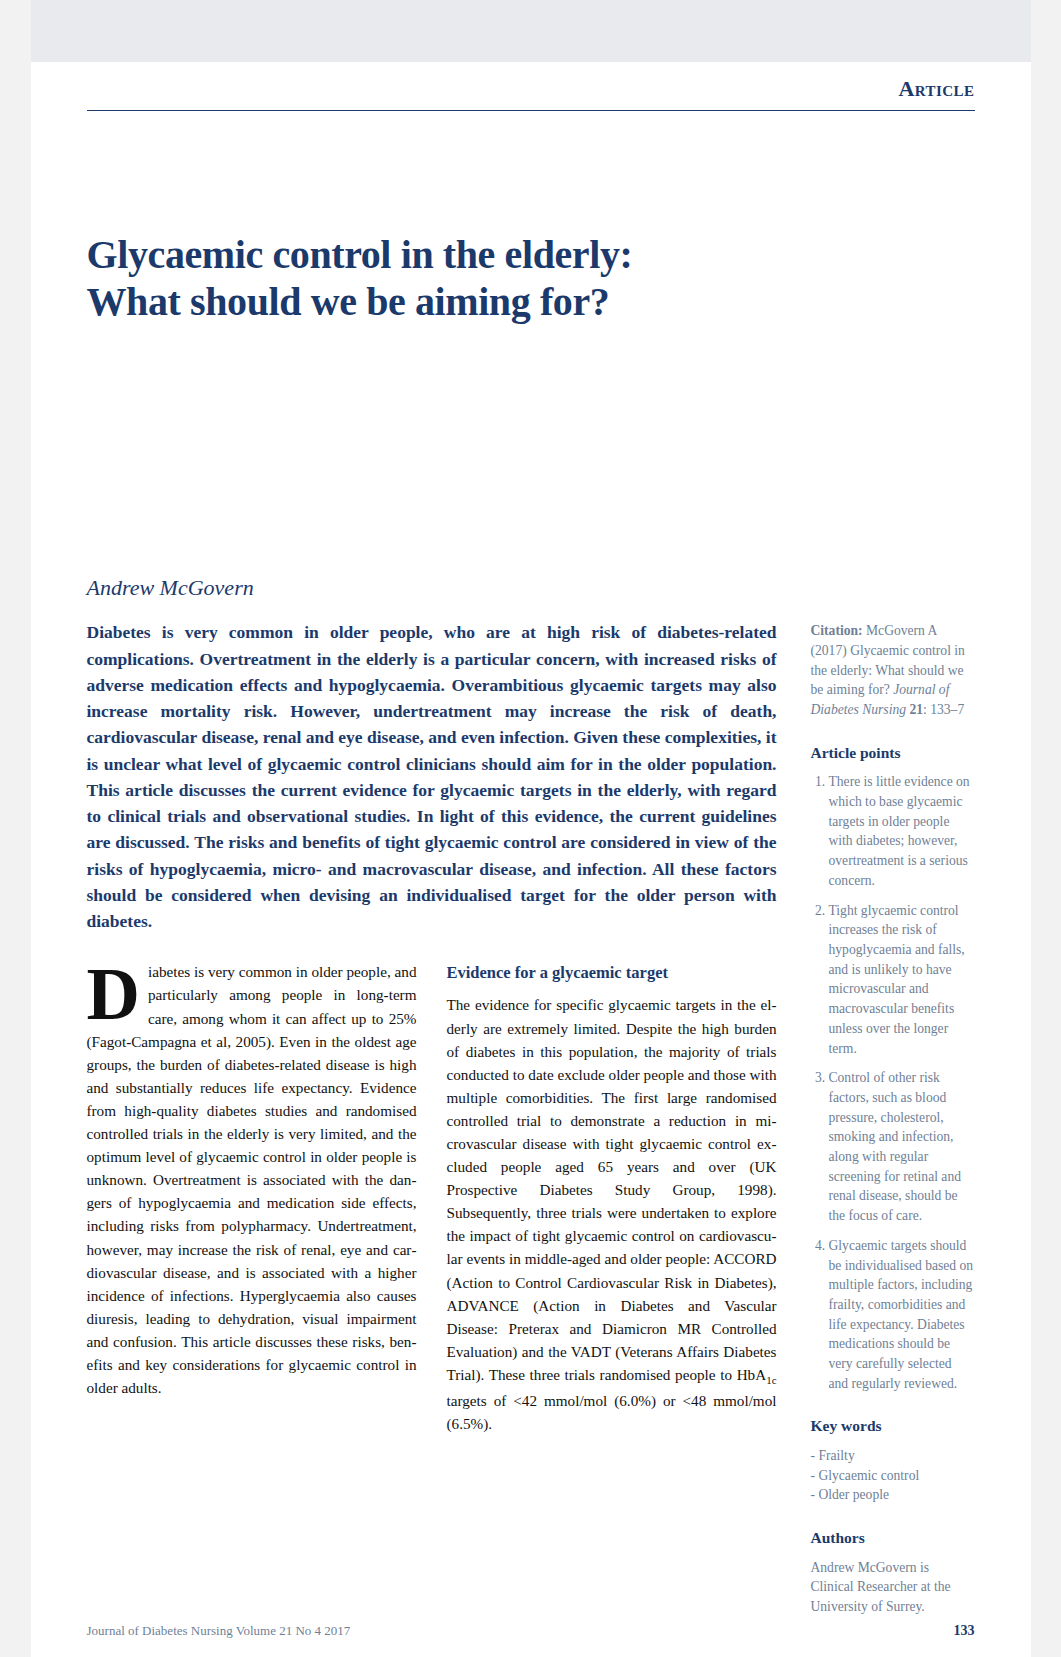Article
Glycaemic control in the elderly:
What should we be aiming for?
Andrew McGovern
Diabetes is very common in older people, who are at high risk of diabetes-related complications. Overtreatment in the elderly is a particular concern, with increased risks of adverse medication effects and hypoglycaemia. Overambitious glycaemic targets may also increase mortality risk. However, undertreatment may increase the risk of death, cardiovascular disease, renal and eye disease, and even infection. Given these complexities, it is unclear what level of glycaemic control clinicians should aim for in the older population. This article discusses the current evidence for glycaemic targets in the elderly, with regard to clinical trials and observational studies. In light of this evidence, the current guidelines are discussed. The risks and benefits of tight glycaemic control are considered in view of the risks of hypoglycaemia, micro- and macrovascular disease, and infection. All these factors should be considered when devising an individualised target for the older person with diabetes.
Diabetes is very common in older people, and particularly among people in long-term care, among whom it can affect up to 25% (Fagot-Campagna et al, 2005). Even in the oldest age groups, the burden of diabetes-related disease is high and substantially reduces life expectancy. Evidence from high-quality diabetes studies and randomised controlled trials in the elderly is very limited, and the optimum level of glycaemic control in older people is unknown. Overtreatment is associated with the dangers of hypoglycaemia and medication side effects, including risks from polypharmacy. Undertreatment, however, may increase the risk of renal, eye and cardiovascular disease, and is associated with a higher incidence of infections. Hyperglycaemia also causes diuresis, leading to dehydration, visual impairment and confusion. This article discusses these risks, benefits and key considerations for glycaemic control in older adults.
Evidence for a glycaemic target
The evidence for specific glycaemic targets in the elderly are extremely limited. Despite the high burden of diabetes in this population, the majority of trials conducted to date exclude older people and those with multiple comorbidities. The first large randomised controlled trial to demonstrate a reduction in microvascular disease with tight glycaemic control excluded people aged 65 years and over (UK Prospective Diabetes Study Group, 1998). Subsequently, three trials were undertaken to explore the impact of tight glycaemic control on cardiovascular events in middle-aged and older people: ACCORD (Action to Control Cardiovascular Risk in Diabetes), ADVANCE (Action in Diabetes and Vascular Disease: Preterax and Diamicron MR Controlled Evaluation) and the VADT (Veterans Affairs Diabetes Trial). These three trials randomised people to HbA1c targets of <42 mmol/mol (6.0%) or <48 mmol/mol (6.5%).
Citation: McGovern A (2017) Glycaemic control in the elderly: What should we be aiming for? Journal of Diabetes Nursing 21: 133–7
Article points
There is little evidence on which to base glycaemic targets in older people with diabetes; however, overtreatment is a serious concern.
Tight glycaemic control increases the risk of hypoglycaemia and falls, and is unlikely to have microvascular and macrovascular benefits unless over the longer term.
Control of other risk factors, such as blood pressure, cholesterol, smoking and infection, along with regular screening for retinal and renal disease, should be the focus of care.
Glycaemic targets should be individualised based on multiple factors, including frailty, comorbidities and life expectancy. Diabetes medications should be very carefully selected and regularly reviewed.
Key words
Frailty
Glycaemic control
Older people
Authors
Andrew McGovern is Clinical Researcher at the University of Surrey.
Journal of Diabetes Nursing Volume 21 No 4 2017
133